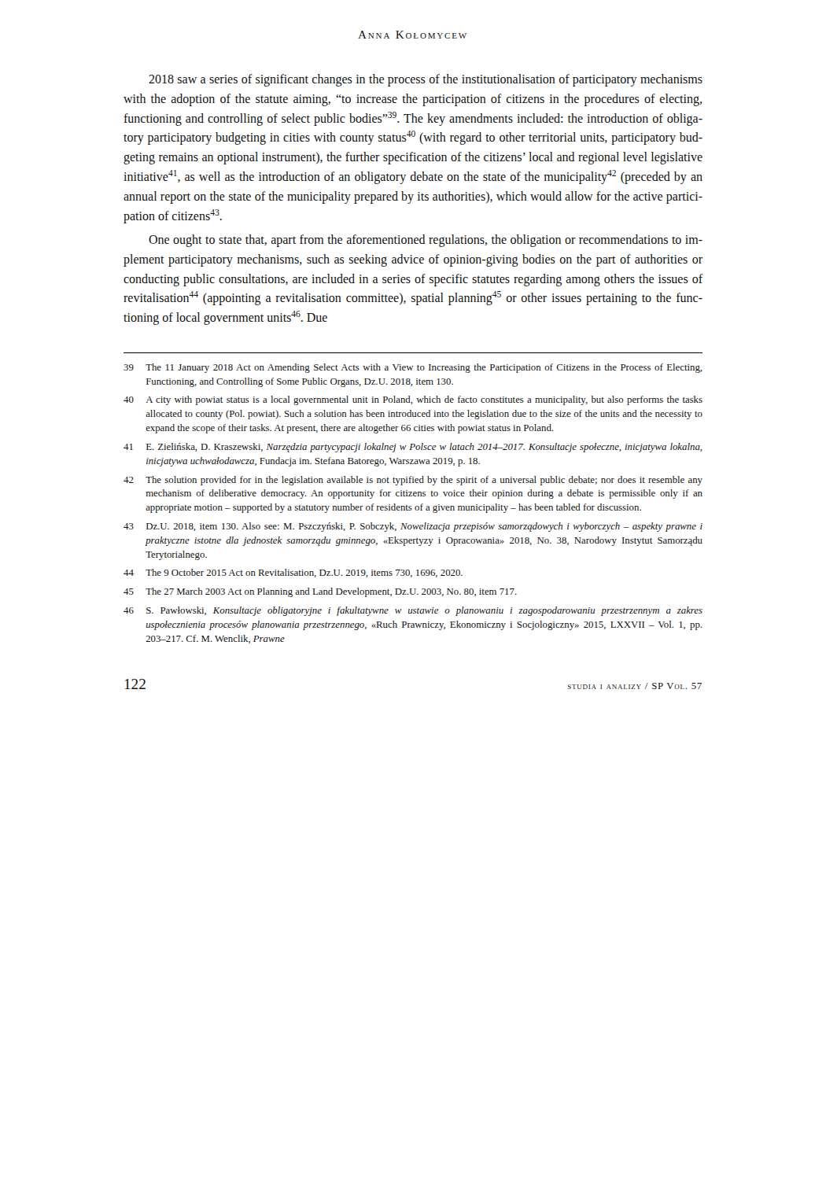Anna Kołomycew
2018 saw a series of significant changes in the process of the institutionalisation of participatory mechanisms with the adoption of the statute aiming, “to increase the participation of citizens in the procedures of electing, functioning and controlling of select public bodies”39. The key amendments included: the introduction of obligatory participatory budgeting in cities with county status40 (with regard to other territorial units, participatory budgeting remains an optional instrument), the further specification of the citizens’ local and regional level legislative initiative41, as well as the introduction of an obligatory debate on the state of the municipality42 (preceded by an annual report on the state of the municipality prepared by its authorities), which would allow for the active participation of citizens43.
One ought to state that, apart from the aforementioned regulations, the obligation or recommendations to implement participatory mechanisms, such as seeking advice of opinion-giving bodies on the part of authorities or conducting public consultations, are included in a series of specific statutes regarding among others the issues of revitalisation44 (appointing a revitalisation committee), spatial planning45 or other issues pertaining to the functioning of local government units46. Due
39 The 11 January 2018 Act on Amending Select Acts with a View to Increasing the Participation of Citizens in the Process of Electing, Functioning, and Controlling of Some Public Organs, Dz.U. 2018, item 130.
40 A city with powiat status is a local governmental unit in Poland, which de facto constitutes a municipality, but also performs the tasks allocated to county (Pol. powiat). Such a solution has been introduced into the legislation due to the size of the units and the necessity to expand the scope of their tasks. At present, there are altogether 66 cities with powiat status in Poland.
41 E. Zielińska, D. Kraszewski, Narzędzia partycypacji lokalnej w Polsce w latach 2014–2017. Konsultacje społeczne, inicjatywa lokalna, inicjatywa uchwałodawcza, Fundacja im. Stefana Batorego, Warszawa 2019, p. 18.
42 The solution provided for in the legislation available is not typified by the spirit of a universal public debate; nor does it resemble any mechanism of deliberative democracy. An opportunity for citizens to voice their opinion during a debate is permissible only if an appropriate motion – supported by a statutory number of residents of a given municipality – has been tabled for discussion.
43 Dz.U. 2018, item 130. Also see: M. Pszczyński, P. Sobczyk, Nowelizacja przepisów samorządowych i wyborczych – aspekty prawne i praktyczne istotne dla jednostek samorządu gminnego, «Ekspertyzy i Opracowania» 2018, No. 38, Narodowy Instytut Samorządu Terytorialnego.
44 The 9 October 2015 Act on Revitalisation, Dz.U. 2019, items 730, 1696, 2020.
45 The 27 March 2003 Act on Planning and Land Development, Dz.U. 2003, No. 80, item 717.
46 S. Pawłowski, Konsultacje obligatoryjne i fakultatywne w ustawie o planowaniu i zagospodarowaniu przestrzennym a zakres uspołecznienia procesów planowania przestrzennego, «Ruch Prawniczy, Ekonomiczny i Socjologiczny» 2015, LXXVII – Vol. 1, pp. 203–217. Cf. M. Wenclik, Prawne
122 studia i analizy / SP Vol. 57